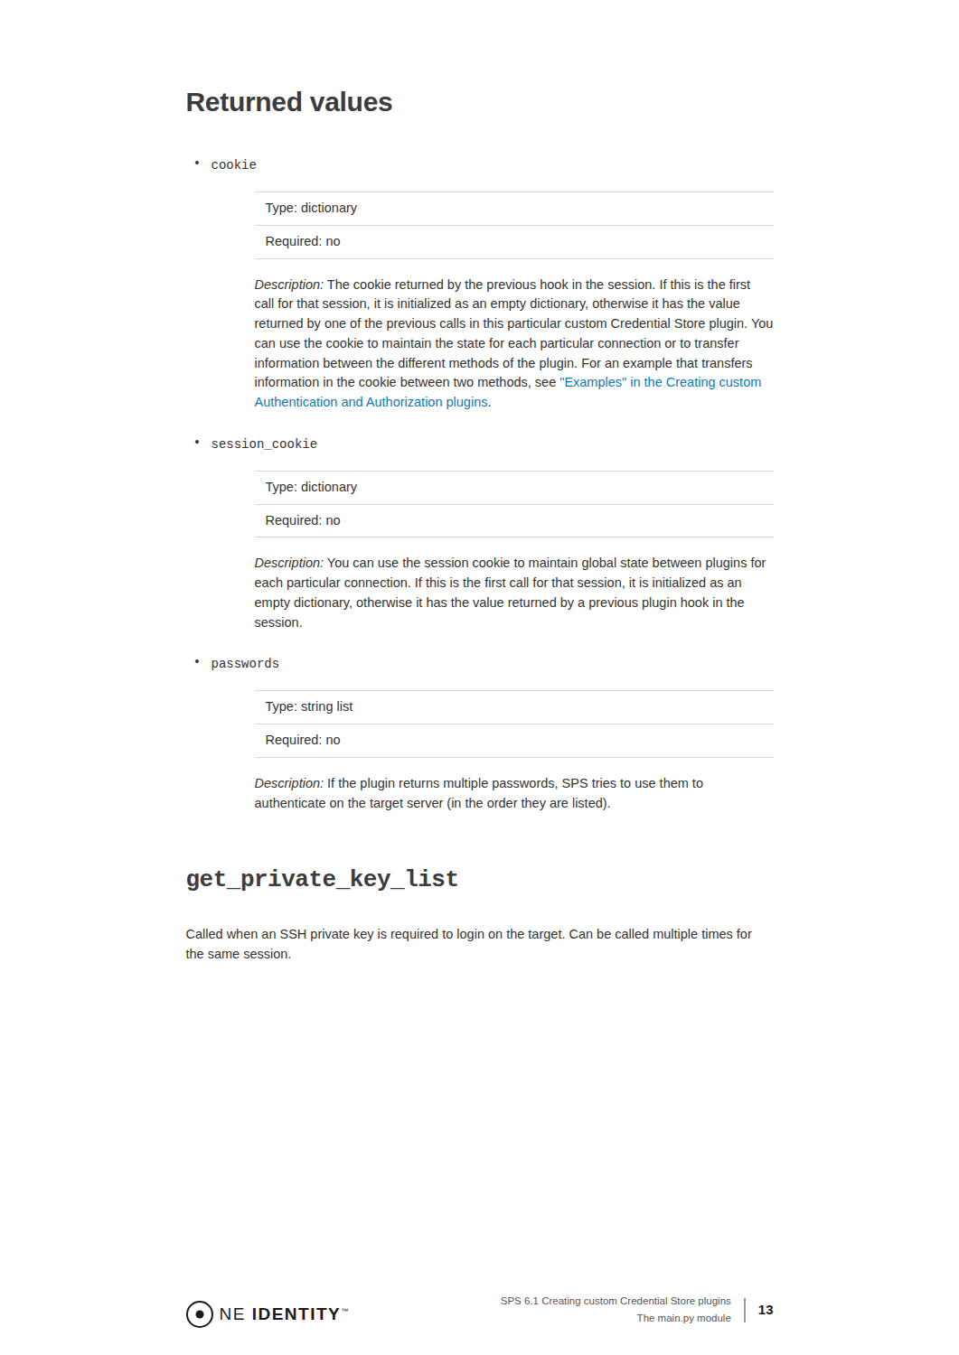Returned values
cookie
| Type: dictionary |
| Required: no |
Description: The cookie returned by the previous hook in the session. If this is the first call for that session, it is initialized as an empty dictionary, otherwise it has the value returned by one of the previous calls in this particular custom Credential Store plugin. You can use the cookie to maintain the state for each particular connection or to transfer information between the different methods of the plugin. For an example that transfers information in the cookie between two methods, see "Examples" in the Creating custom Authentication and Authorization plugins.
session_cookie
| Type: dictionary |
| Required: no |
Description: You can use the session cookie to maintain global state between plugins for each particular connection. If this is the first call for that session, it is initialized as an empty dictionary, otherwise it has the value returned by a previous plugin hook in the session.
passwords
| Type: string list |
| Required: no |
Description: If the plugin returns multiple passwords, SPS tries to use them to authenticate on the target server (in the order they are listed).
get_private_key_list
Called when an SSH private key is required to login on the target. Can be called multiple times for the same session.
NE IDENTITY™
SPS 6.1 Creating custom Credential Store plugins
The main.py module
13